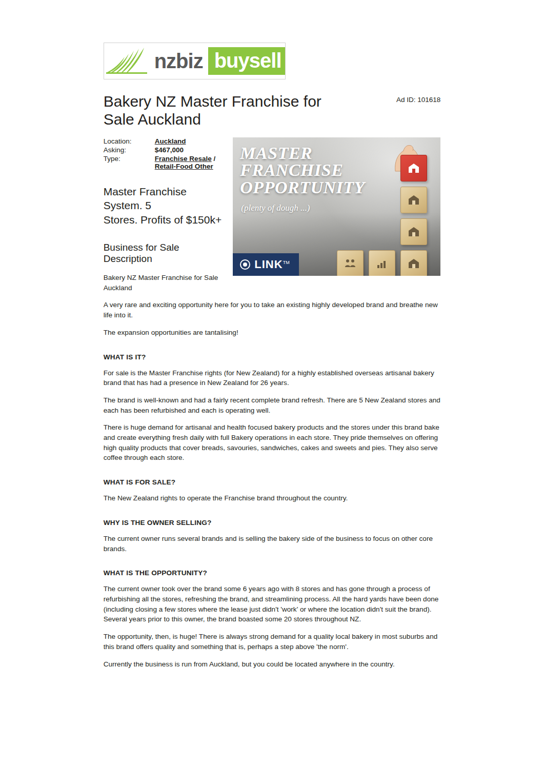nzbiz
buysell
Bakery NZ Master Franchise for Sale Auckland
Ad ID: 101618
| Location: | Auckland |
| Asking: | $467,000 |
| Type: | Franchise Resale / Retail-Food Other |
Master Franchise System. 5
Stores. Profits of $150k+
Business for Sale Description
Bakery NZ Master Franchise for Sale Auckland
MASTER
FRANCHISE
OPPORTUNITY
(plenty of dough ...)
LINKTM
A very rare and exciting opportunity here for you to take an existing highly developed brand and breathe new life into it.
The expansion opportunities are tantalising!
WHAT IS IT?
For sale is the Master Franchise rights (for New Zealand) for a highly established overseas artisanal bakery brand that has had a presence in New Zealand for 26 years.
The brand is well-known and had a fairly recent complete brand refresh. There are 5 New Zealand stores and each has been refurbished and each is operating well.
There is huge demand for artisanal and health focused bakery products and the stores under this brand bake and create everything fresh daily with full Bakery operations in each store. They pride themselves on offering high quality products that cover breads, savouries, sandwiches, cakes and sweets and pies. They also serve coffee through each store.
WHAT IS FOR SALE?
The New Zealand rights to operate the Franchise brand throughout the country.
WHY IS THE OWNER SELLING?
The current owner runs several brands and is selling the bakery side of the business to focus on other core brands.
WHAT IS THE OPPORTUNITY?
The current owner took over the brand some 6 years ago with 8 stores and has gone through a process of refurbishing all the stores, refreshing the brand, and streamlining process. All the hard yards have been done (including closing a few stores where the lease just didn't 'work' or where the location didn't suit the brand). Several years prior to this owner, the brand boasted some 20 stores throughout NZ.
The opportunity, then, is huge! There is always strong demand for a quality local bakery in most suburbs and this brand offers quality and something that is, perhaps a step above 'the norm'.
Currently the business is run from Auckland, but you could be located anywhere in the country.